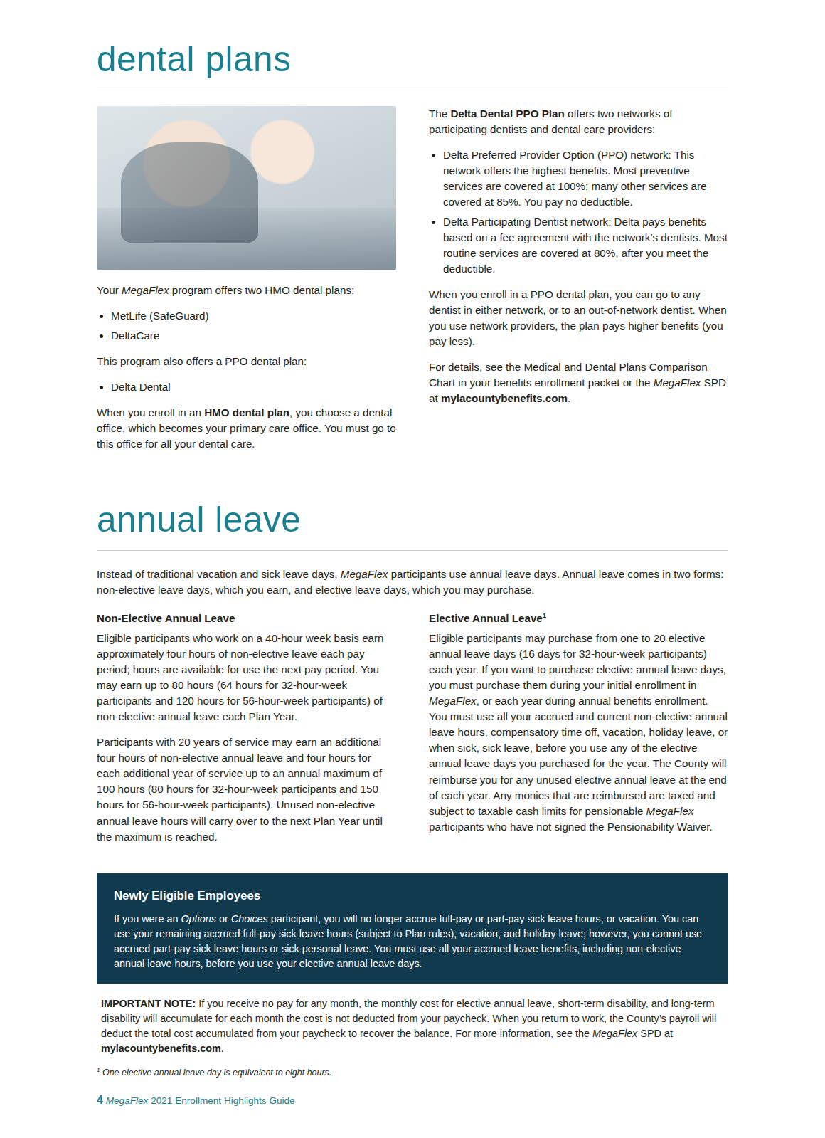dental plans
Your MegaFlex program offers two HMO dental plans:
MetLife (SafeGuard)
DeltaCare
This program also offers a PPO dental plan:
Delta Dental
When you enroll in an HMO dental plan, you choose a dental office, which becomes your primary care office. You must go to this office for all your dental care.
The Delta Dental PPO Plan offers two networks of participating dentists and dental care providers:
Delta Preferred Provider Option (PPO) network: This network offers the highest benefits. Most preventive services are covered at 100%; many other services are covered at 85%. You pay no deductible.
Delta Participating Dentist network: Delta pays benefits based on a fee agreement with the network’s dentists. Most routine services are covered at 80%, after you meet the deductible.
When you enroll in a PPO dental plan, you can go to any dentist in either network, or to an out-of-network dentist. When you use network providers, the plan pays higher benefits (you pay less).
For details, see the Medical and Dental Plans Comparison Chart in your benefits enrollment packet or the MegaFlex SPD at mylacountybenefits.com.
annual leave
Instead of traditional vacation and sick leave days, MegaFlex participants use annual leave days. Annual leave comes in two forms: non-elective leave days, which you earn, and elective leave days, which you may purchase.
Non-Elective Annual Leave
Eligible participants who work on a 40-hour week basis earn approximately four hours of non-elective leave each pay period; hours are available for use the next pay period. You may earn up to 80 hours (64 hours for 32-hour-week participants and 120 hours for 56-hour-week participants) of non-elective annual leave each Plan Year.
Participants with 20 years of service may earn an additional four hours of non-elective annual leave and four hours for each additional year of service up to an annual maximum of 100 hours (80 hours for 32-hour-week participants and 150 hours for 56-hour-week participants). Unused non-elective annual leave hours will carry over to the next Plan Year until the maximum is reached.
Elective Annual Leave1
Eligible participants may purchase from one to 20 elective annual leave days (16 days for 32-hour-week participants) each year. If you want to purchase elective annual leave days, you must purchase them during your initial enrollment in MegaFlex, or each year during annual benefits enrollment. You must use all your accrued and current non-elective annual leave hours, compensatory time off, vacation, holiday leave, or when sick, sick leave, before you use any of the elective annual leave days you purchased for the year. The County will reimburse you for any unused elective annual leave at the end of each year. Any monies that are reimbursed are taxed and subject to taxable cash limits for pensionable MegaFlex participants who have not signed the Pensionability Waiver.
Newly Eligible Employees
If you were an Options or Choices participant, you will no longer accrue full-pay or part-pay sick leave hours, or vacation. You can use your remaining accrued full-pay sick leave hours (subject to Plan rules), vacation, and holiday leave; however, you cannot use accrued part-pay sick leave hours or sick personal leave. You must use all your accrued leave benefits, including non-elective annual leave hours, before you use your elective annual leave days.
IMPORTANT NOTE: If you receive no pay for any month, the monthly cost for elective annual leave, short-term disability, and long-term disability will accumulate for each month the cost is not deducted from your paycheck. When you return to work, the County’s payroll will deduct the total cost accumulated from your paycheck to recover the balance. For more information, see the MegaFlex SPD at mylacountybenefits.com.
1 One elective annual leave day is equivalent to eight hours.
4 MegaFlex 2021 Enrollment Highlights Guide